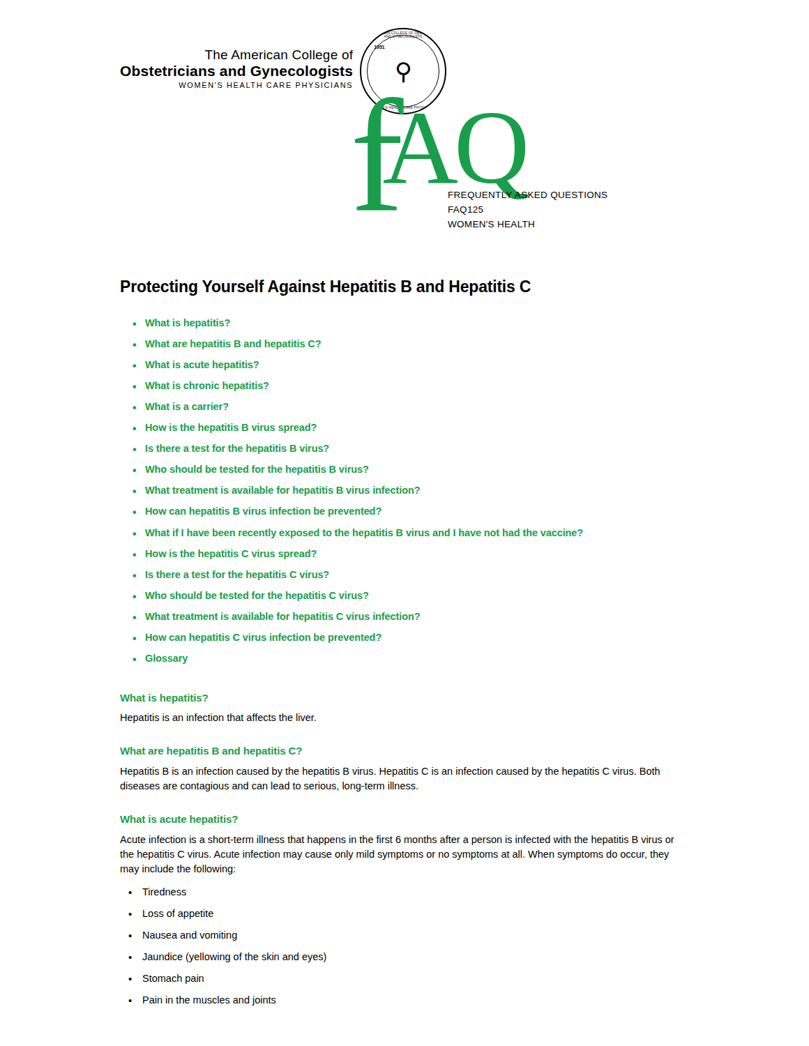The American College of
Obstetricians and Gynecologists
WOMEN'S HEALTH CARE PHYSICIANS
THE AMERICAN COLLEGE OF OBSTETRICIANS AND GYNECOLOGISTS
1951
⚲
WOMEN'S HEALTH CARE PHYSICIANS
f AQ
FREQUENTLY ASKED QUESTIONS
FAQ125
WOMEN'S HEALTH
Protecting Yourself Against Hepatitis B and Hepatitis C
What is hepatitis?
What are hepatitis B and hepatitis C?
What is acute hepatitis?
What is chronic hepatitis?
What is a carrier?
How is the hepatitis B virus spread?
Is there a test for the hepatitis B virus?
Who should be tested for the hepatitis B virus?
What treatment is available for hepatitis B virus infection?
How can hepatitis B virus infection be prevented?
What if I have been recently exposed to the hepatitis B virus and I have not had the vaccine?
How is the hepatitis C virus spread?
Is there a test for the hepatitis C virus?
Who should be tested for the hepatitis C virus?
What treatment is available for hepatitis C virus infection?
How can hepatitis C virus infection be prevented?
Glossary
What is hepatitis?
Hepatitis is an infection that affects the liver.
What are hepatitis B and hepatitis C?
Hepatitis B is an infection caused by the hepatitis B virus. Hepatitis C is an infection caused by the hepatitis C virus. Both diseases are contagious and can lead to serious, long-term illness.
What is acute hepatitis?
Acute infection is a short-term illness that happens in the first 6 months after a person is infected with the hepatitis B virus or the hepatitis C virus. Acute infection may cause only mild symptoms or no symptoms at all. When symptoms do occur, they may include the following:
Tiredness
Loss of appetite
Nausea and vomiting
Jaundice (yellowing of the skin and eyes)
Stomach pain
Pain in the muscles and joints